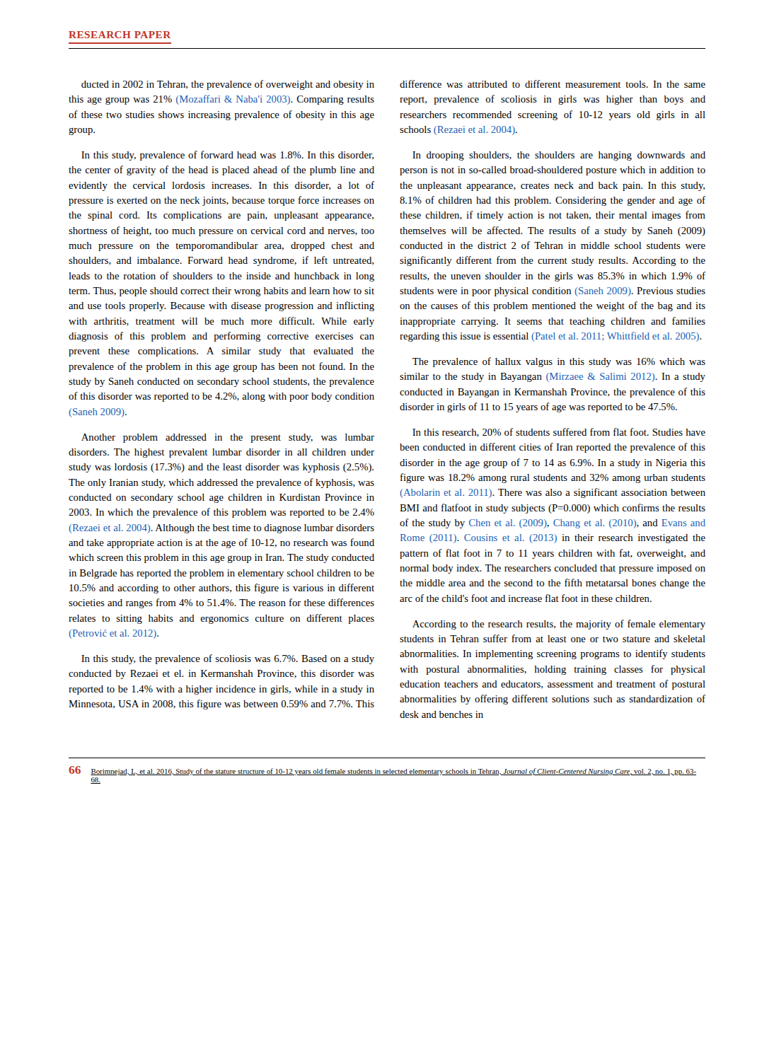RESEARCH PAPER
ducted in 2002 in Tehran, the prevalence of overweight and obesity in this age group was 21% (Mozaffari & Naba'i 2003). Comparing results of these two studies shows increasing prevalence of obesity in this age group.
In this study, prevalence of forward head was 1.8%. In this disorder, the center of gravity of the head is placed ahead of the plumb line and evidently the cervical lordosis increases. In this disorder, a lot of pressure is exerted on the neck joints, because torque force increases on the spinal cord. Its complications are pain, unpleasant appearance, shortness of height, too much pressure on cervical cord and nerves, too much pressure on the temporomandibular area, dropped chest and shoulders, and imbalance. Forward head syndrome, if left untreated, leads to the rotation of shoulders to the inside and hunchback in long term. Thus, people should correct their wrong habits and learn how to sit and use tools properly. Because with disease progression and inflicting with arthritis, treatment will be much more difficult. While early diagnosis of this problem and performing corrective exercises can prevent these complications. A similar study that evaluated the prevalence of the problem in this age group has been not found. In the study by Saneh conducted on secondary school students, the prevalence of this disorder was reported to be 4.2%, along with poor body condition (Saneh 2009).
Another problem addressed in the present study, was lumbar disorders. The highest prevalent lumbar disorder in all children under study was lordosis (17.3%) and the least disorder was kyphosis (2.5%). The only Iranian study, which addressed the prevalence of kyphosis, was conducted on secondary school age children in Kurdistan Province in 2003. In which the prevalence of this problem was reported to be 2.4% (Rezaei et al. 2004). Although the best time to diagnose lumbar disorders and take appropriate action is at the age of 10-12, no research was found which screen this problem in this age group in Iran. The study conducted in Belgrade has reported the problem in elementary school children to be 10.5% and according to other authors, this figure is various in different societies and ranges from 4% to 51.4%. The reason for these differences relates to sitting habits and ergonomics culture on different places (Petrović et al. 2012).
In this study, the prevalence of scoliosis was 6.7%. Based on a study conducted by Rezaei et el. in Kermanshah Province, this disorder was reported to be 1.4% with a higher incidence in girls, while in a study in Minnesota, USA in 2008, this figure was between 0.59% and 7.7%. This difference was attributed to different measurement tools. In the same report, prevalence of scoliosis in girls was higher than boys and researchers recommended screening of 10-12 years old girls in all schools (Rezaei et al. 2004).
In drooping shoulders, the shoulders are hanging downwards and person is not in so-called broad-shouldered posture which in addition to the unpleasant appearance, creates neck and back pain. In this study, 8.1% of children had this problem. Considering the gender and age of these children, if timely action is not taken, their mental images from themselves will be affected. The results of a study by Saneh (2009) conducted in the district 2 of Tehran in middle school students were significantly different from the current study results. According to the results, the uneven shoulder in the girls was 85.3% in which 1.9% of students were in poor physical condition (Saneh 2009). Previous studies on the causes of this problem mentioned the weight of the bag and its inappropriate carrying. It seems that teaching children and families regarding this issue is essential (Patel et al. 2011; Whittfield et al. 2005).
The prevalence of hallux valgus in this study was 16% which was similar to the study in Bayangan (Mirzaee & Salimi 2012). In a study conducted in Bayangan in Kermanshah Province, the prevalence of this disorder in girls of 11 to 15 years of age was reported to be 47.5%.
In this research, 20% of students suffered from flat foot. Studies have been conducted in different cities of Iran reported the prevalence of this disorder in the age group of 7 to 14 as 6.9%. In a study in Nigeria this figure was 18.2% among rural students and 32% among urban students (Abolarin et al. 2011). There was also a significant association between BMI and flatfoot in study subjects (P=0.000) which confirms the results of the study by Chen et al. (2009), Chang et al. (2010), and Evans and Rome (2011). Cousins et al. (2013) in their research investigated the pattern of flat foot in 7 to 11 years children with fat, overweight, and normal body index. The researchers concluded that pressure imposed on the middle area and the second to the fifth metatarsal bones change the arc of the child's foot and increase flat foot in these children.
According to the research results, the majority of female elementary students in Tehran suffer from at least one or two stature and skeletal abnormalities. In implementing screening programs to identify students with postural abnormalities, holding training classes for physical education teachers and educators, assessment and treatment of postural abnormalities by offering different solutions such as standardization of desk and benches in
66 Borimnejad, L, et al. 2016, Study of the stature structure of 10-12 years old female students in selected elementary schools in Tehran, Journal of Client-Centered Nursing Care, vol. 2, no. 1, pp. 63-68.